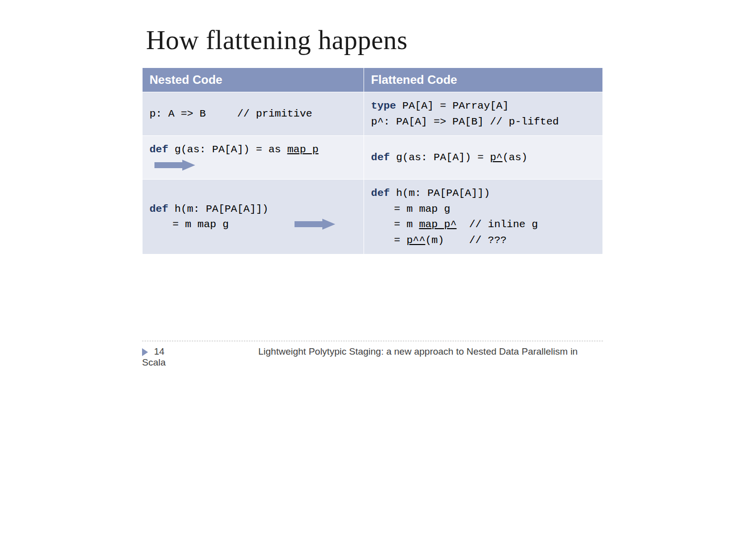How flattening happens
| Nested Code | Flattened Code |
| --- | --- |
| p: A => B // primitive | type PA[A] = PArray[A] p^: PA[A] => PA[B] // p-lifted |
| def g(as: PA[A]) = as map p | def g(as: PA[A]) = p^ (as) |
| def h(m: PA[PA[A]]) = m map g | def h(m: PA[PA[A]]) = m map g = m map p^ // inline g = p^^ (m) // ??? |
14 Lightweight Polytypic Staging: a new approach to Nested Data Parallelism in Scala